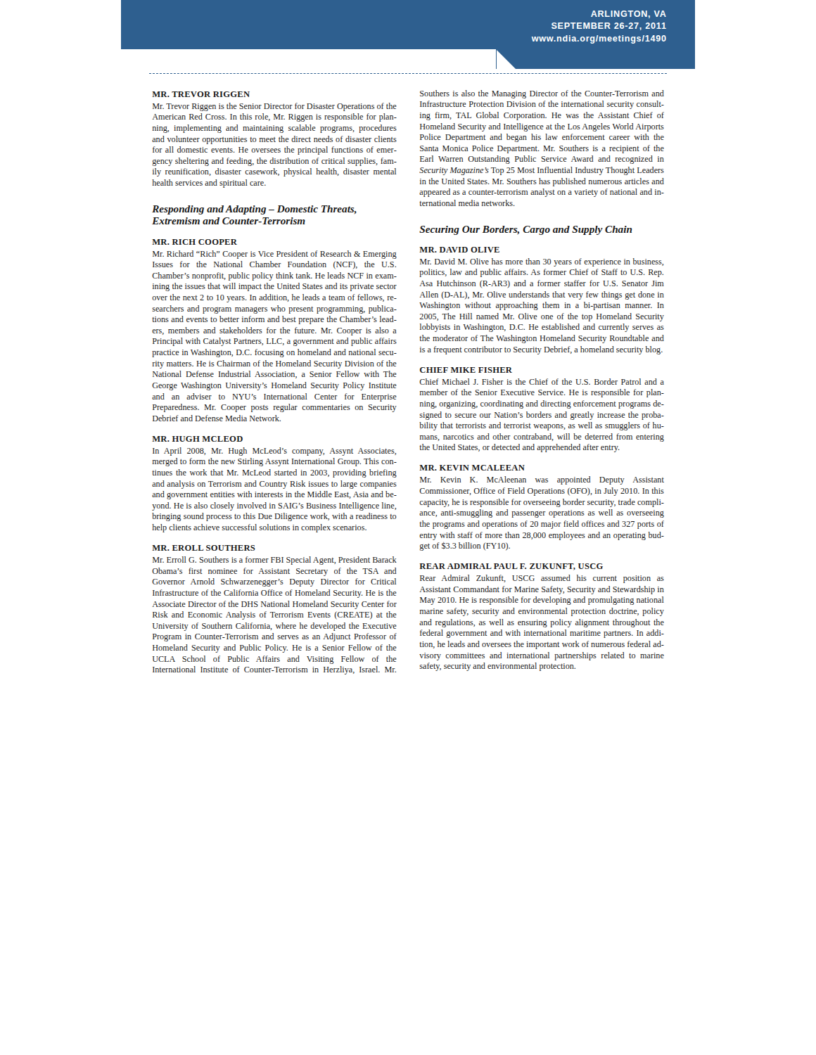ARLINGTON, VA
SEPTEMBER 26-27, 2011
WWW.NDIA.ORG/MEETINGS/1490
Mr. Trevor Riggen
Mr. Trevor Riggen is the Senior Director for Disaster Operations of the American Red Cross. In this role, Mr. Riggen is responsible for planning, implementing and maintaining scalable programs, procedures and volunteer opportunities to meet the direct needs of disaster clients for all domestic events. He oversees the principal functions of emergency sheltering and feeding, the distribution of critical supplies, family reunification, disaster casework, physical health, disaster mental health services and spiritual care.
Responding and Adapting – Domestic Threats, Extremism and Counter-Terrorism
Mr. Rich Cooper
Mr. Richard “Rich” Cooper is Vice President of Research & Emerging Issues for the National Chamber Foundation (NCF), the U.S. Chamber’s nonprofit, public policy think tank. He leads NCF in examining the issues that will impact the United States and its private sector over the next 2 to 10 years. In addition, he leads a team of fellows, researchers and program managers who present programming, publications and events to better inform and best prepare the Chamber’s leaders, members and stakeholders for the future. Mr. Cooper is also a Principal with Catalyst Partners, LLC, a government and public affairs practice in Washington, D.C. focusing on homeland and national security matters. He is Chairman of the Homeland Security Division of the National Defense Industrial Association, a Senior Fellow with The George Washington University’s Homeland Security Policy Institute and an adviser to NYU’s International Center for Enterprise Preparedness. Mr. Cooper posts regular commentaries on Security Debrief and Defense Media Network.
Mr. Hugh McLeod
In April 2008, Mr. Hugh McLeod’s company, Assynt Associates, merged to form the new Stirling Assynt International Group. This continues the work that Mr. McLeod started in 2003, providing briefing and analysis on Terrorism and Country Risk issues to large companies and government entities with interests in the Middle East, Asia and beyond. He is also closely involved in SAIG’s Business Intelligence line, bringing sound process to this Due Diligence work, with a readiness to help clients achieve successful solutions in complex scenarios.
Mr. Eroll Southers
Mr. Erroll G. Southers is a former FBI Special Agent, President Barack Obama’s first nominee for Assistant Secretary of the TSA and Governor Arnold Schwarzenegger’s Deputy Director for Critical Infrastructure of the California Office of Homeland Security. He is the Associate Director of the DHS National Homeland Security Center for Risk and Economic Analysis of Terrorism Events (CREATE) at the University of Southern California, where he developed the Executive Program in Counter-Terrorism and serves as an Adjunct Professor of Homeland Security and Public Policy. He is a Senior Fellow of the UCLA School of Public Affairs and Visiting Fellow of the International Institute of Counter-Terrorism in Herzliya, Israel. Mr. Southers is also the Managing Director of the Counter-Terrorism and Infrastructure Protection Division of the international security consulting firm, TAL Global Corporation. He was the Assistant Chief of Homeland Security and Intelligence at the Los Angeles World Airports Police Department and began his law enforcement career with the Santa Monica Police Department. Mr. Southers is a recipient of the Earl Warren Outstanding Public Service Award and recognized in Security Magazine’s Top 25 Most Influential Industry Thought Leaders in the United States. Mr. Southers has published numerous articles and appeared as a counter-terrorism analyst on a variety of national and international media networks.
Securing Our Borders, Cargo and Supply Chain
Mr. David Olive
Mr. David M. Olive has more than 30 years of experience in business, politics, law and public affairs. As former Chief of Staff to U.S. Rep. Asa Hutchinson (R-AR3) and a former staffer for U.S. Senator Jim Allen (D-AL), Mr. Olive understands that very few things get done in Washington without approaching them in a bi-partisan manner. In 2005, The Hill named Mr. Olive one of the top Homeland Security lobbyists in Washington, D.C. He established and currently serves as the moderator of The Washington Homeland Security Roundtable and is a frequent contributor to Security Debrief, a homeland security blog.
Chief Mike Fisher
Chief Michael J. Fisher is the Chief of the U.S. Border Patrol and a member of the Senior Executive Service. He is responsible for planning, organizing, coordinating and directing enforcement programs designed to secure our Nation’s borders and greatly increase the probability that terrorists and terrorist weapons, as well as smugglers of humans, narcotics and other contraband, will be deterred from entering the United States, or detected and apprehended after entry.
Mr. Kevin McAleean
Mr. Kevin K. McAleenan was appointed Deputy Assistant Commissioner, Office of Field Operations (OFO), in July 2010. In this capacity, he is responsible for overseeing border security, trade compliance, anti-smuggling and passenger operations as well as overseeing the programs and operations of 20 major field offices and 327 ports of entry with staff of more than 28,000 employees and an operating budget of $3.3 billion (FY10).
Rear Admiral Paul F. Zukunft, USCG
Rear Admiral Zukunft, USCG assumed his current position as Assistant Commandant for Marine Safety, Security and Stewardship in May 2010. He is responsible for developing and promulgating national marine safety, security and environmental protection doctrine, policy and regulations, as well as ensuring policy alignment throughout the federal government and with international maritime partners. In addition, he leads and oversees the important work of numerous federal advisory committees and international partnerships related to marine safety, security and environmental protection.